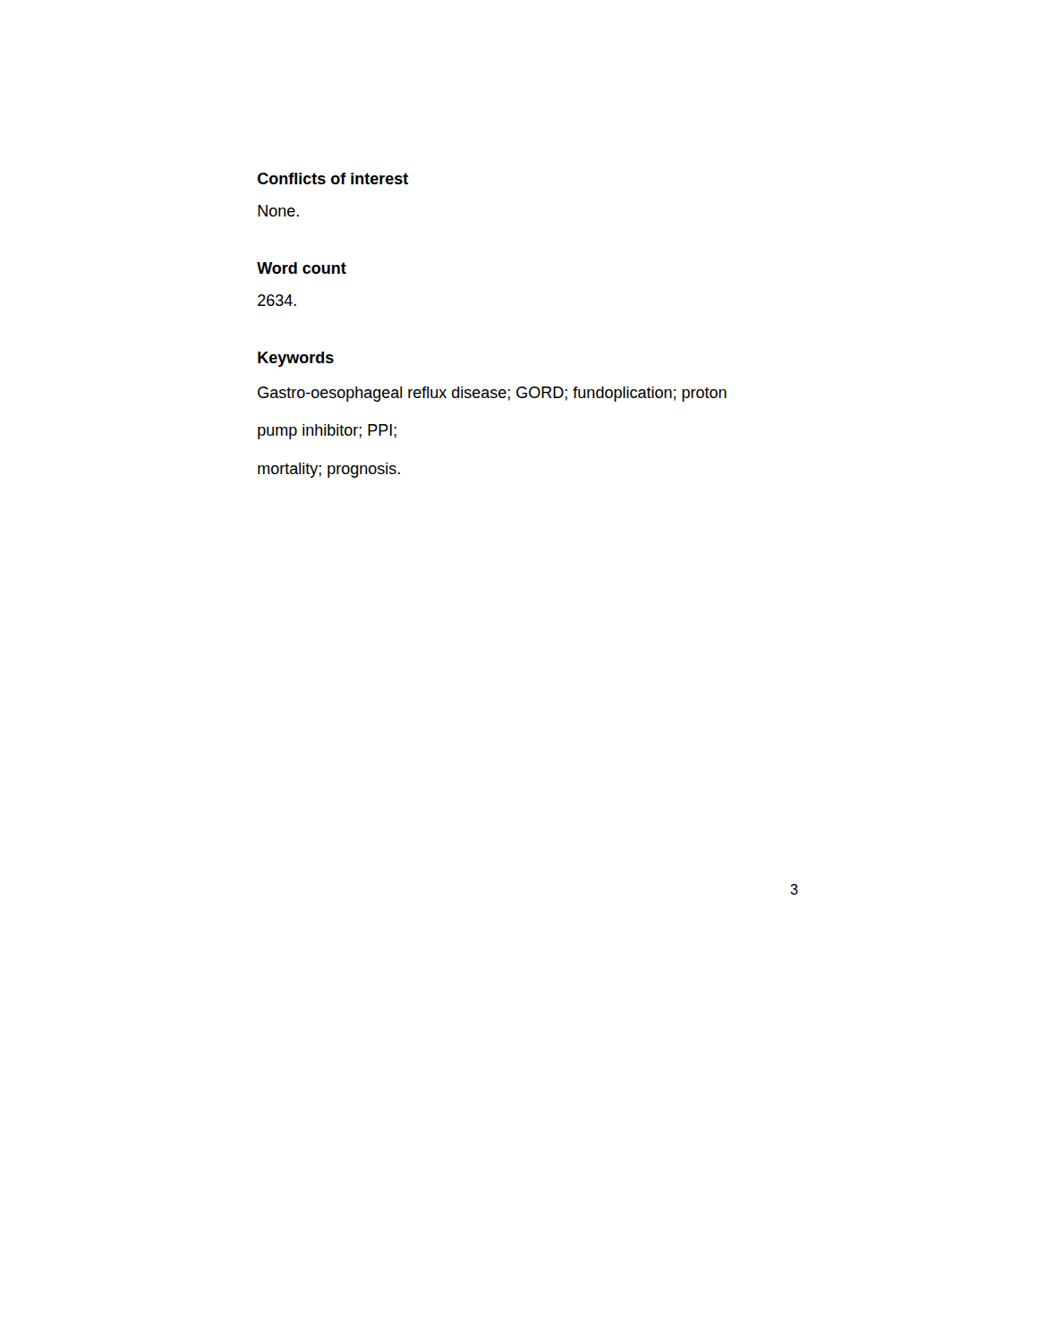Conflicts of interest
None.
Word count
2634.
Keywords
Gastro-oesophageal reflux disease; GORD; fundoplication; proton pump inhibitor; PPI;
mortality; prognosis.
3